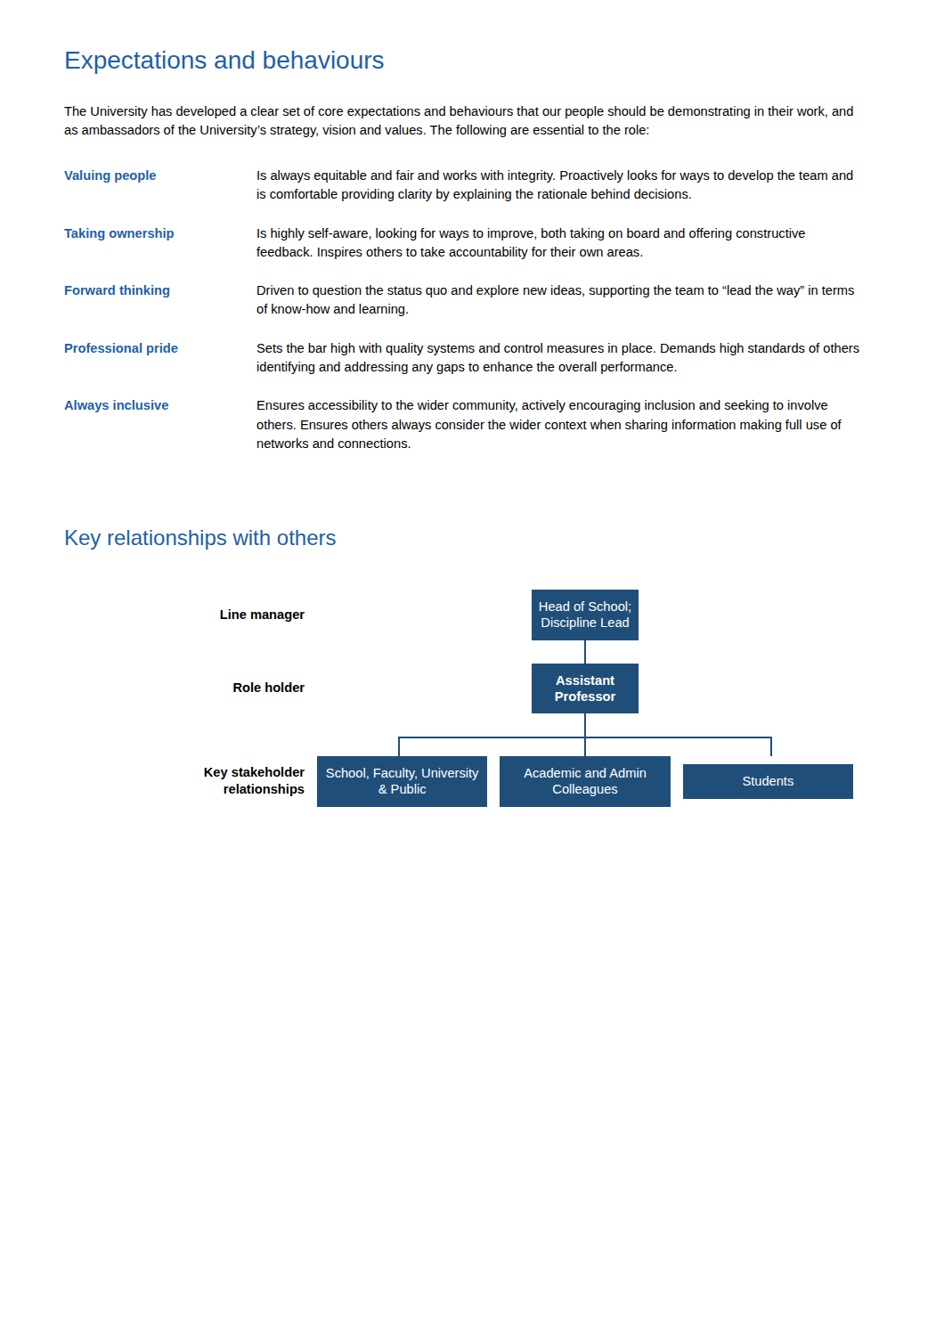Expectations and behaviours
The University has developed a clear set of core expectations and behaviours that our people should be demonstrating in their work, and as ambassadors of the University’s strategy, vision and values. The following are essential to the role:
| Valuing people | Is always equitable and fair and works with integrity. Proactively looks for ways to develop the team and is comfortable providing clarity by explaining the rationale behind decisions. |
| Taking ownership | Is highly self-aware, looking for ways to improve, both taking on board and offering constructive feedback. Inspires others to take accountability for their own areas. |
| Forward thinking | Driven to question the status quo and explore new ideas, supporting the team to “lead the way” in terms of know-how and learning. |
| Professional pride | Sets the bar high with quality systems and control measures in place. Demands high standards of others identifying and addressing any gaps to enhance the overall performance. |
| Always inclusive | Ensures accessibility to the wider community, actively encouraging inclusion and seeking to involve others. Ensures others always consider the wider context when sharing information making full use of networks and connections. |
Key relationships with others
| Line manager | Head of School; Discipline Lead |
| Role holder | Assistant Professor |
| Key stakeholder relationships | / School, Faculty, University & Public / Academic and Admin Colleagues / Students / |